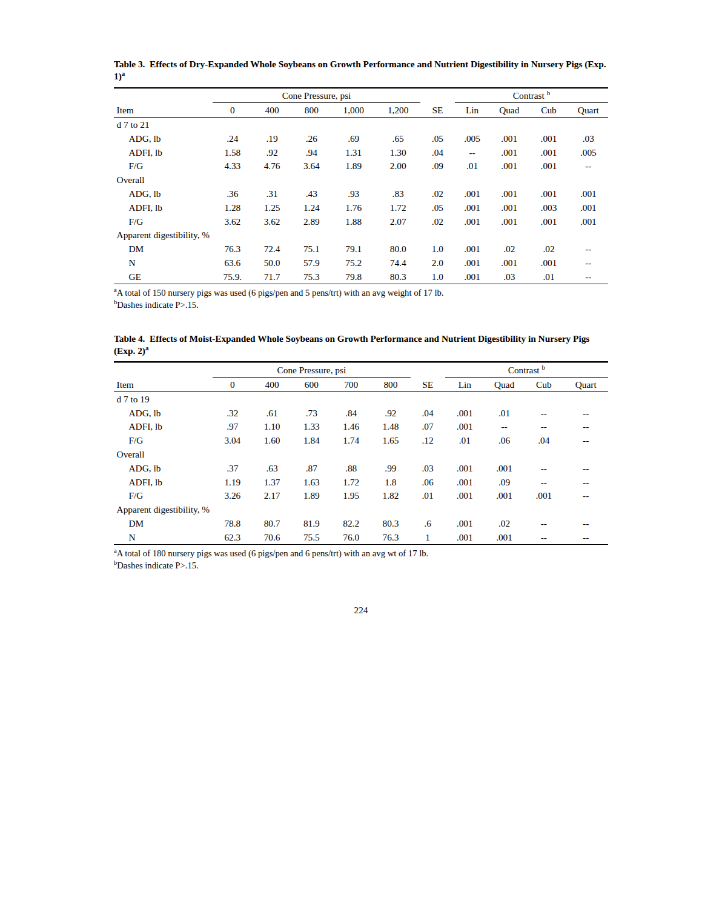Table 3. Effects of Dry-Expanded Whole Soybeans on Growth Performance and Nutrient Digestibility in Nursery Pigs (Exp. 1) a
| | Cone Pressure, psi | | Contrast b |
| --- | --- | --- | --- |
| Item | 0 | 400 | 800 | 1,000 | 1,200 | SE | Lin | Quad | Cub | Quart |
| d 7 to 21 | | | | | | | | | | |
| ADG, lb | .24 | .19 | .26 | .69 | .65 | .05 | .005 | .001 | .001 | .03 |
| ADFI, lb | 1.58 | .92 | .94 | 1.31 | 1.30 | .04 | -- | .001 | .001 | .005 |
| F/G | 4.33 | 4.76 | 3.64 | 1.89 | 2.00 | .09 | .01 | .001 | .001 | -- |
| Overall | | | | | | | | | | |
| ADG, lb | .36 | .31 | .43 | .93 | .83 | .02 | .001 | .001 | .001 | .001 |
| ADFI, lb | 1.28 | 1.25 | 1.24 | 1.76 | 1.72 | .05 | .001 | .001 | .003 | .001 |
| F/G | 3.62 | 3.62 | 2.89 | 1.88 | 2.07 | .02 | .001 | .001 | .001 | .001 |
| Apparent digestibility, % | | | | | | | | | | |
| DM | 76.3 | 72.4 | 75.1 | 79.1 | 80.0 | 1.0 | .001 | .02 | .02 | -- |
| N | 63.6 | 50.0 | 57.9 | 75.2 | 74.4 | 2.0 | .001 | .001 | .001 | -- |
| GE | 75.9. | 71.7 | 75.3 | 79.8 | 80.3 | 1.0 | .001 | .03 | .01 | -- |
aA total of 150 nursery pigs was used (6 pigs/pen and 5 pens/trt) with an avg weight of 17 lb.
bDashes indicate P>.15.
Table 4. Effects of Moist-Expanded Whole Soybeans on Growth Performance and Nutrient Digestibility in Nursery Pigs (Exp. 2) a
| | Cone Pressure, psi | | Contrast b |
| --- | --- | --- | --- |
| Item | 0 | 400 | 600 | 700 | 800 | SE | Lin | Quad | Cub | Quart |
| d 7 to 19 | | | | | | | | | | |
| ADG, lb | .32 | .61 | .73 | .84 | .92 | .04 | .001 | .01 | -- | -- |
| ADFI, lb | .97 | 1.10 | 1.33 | 1.46 | 1.48 | .07 | .001 | -- | -- | -- |
| F/G | 3.04 | 1.60 | 1.84 | 1.74 | 1.65 | .12 | .01 | .06 | .04 | -- |
| Overall | | | | | | | | | | |
| ADG, lb | .37 | .63 | .87 | .88 | .99 | .03 | .001 | .001 | -- | -- |
| ADFI, lb | 1.19 | 1.37 | 1.63 | 1.72 | 1.8 | .06 | .001 | .09 | -- | -- |
| F/G | 3.26 | 2.17 | 1.89 | 1.95 | 1.82 | .01 | .001 | .001 | .001 | -- |
| Apparent digestibility, % | | | | | | | | | | |
| DM | 78.8 | 80.7 | 81.9 | 82.2 | 80.3 | .6 | .001 | .02 | -- | -- |
| N | 62.3 | 70.6 | 75.5 | 76.0 | 76.3 | 1 | .001 | .001 | -- | -- |
aA total of 180 nursery pigs was used (6 pigs/pen and 6 pens/trt) with an avg wt of 17 lb.
bDashes indicate P>.15.
224